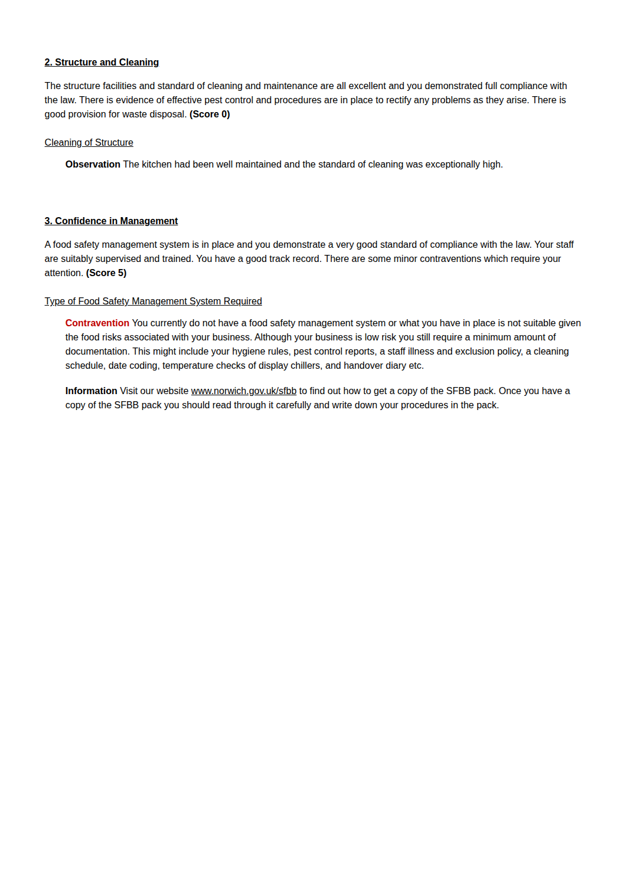2. Structure and Cleaning
The structure facilities and standard of cleaning and maintenance are all excellent and you demonstrated full compliance with the law. There is evidence of effective pest control and procedures are in place to rectify any problems as they arise. There is good provision for waste disposal. (Score 0)
Cleaning of Structure
Observation The kitchen had been well maintained and the standard of cleaning was exceptionally high.
3. Confidence in Management
A food safety management system is in place and you demonstrate a very good standard of compliance with the law. Your staff are suitably supervised and trained. You have a good track record. There are some minor contraventions which require your attention. (Score 5)
Type of Food Safety Management System Required
Contravention You currently do not have a food safety management system or what you have in place is not suitable given the food risks associated with your business. Although your business is low risk you still require a minimum amount of documentation. This might include your hygiene rules, pest control reports, a staff illness and exclusion policy, a cleaning schedule, date coding, temperature checks of display chillers, and handover diary etc.
Information Visit our website www.norwich.gov.uk/sfbb to find out how to get a copy of the SFBB pack. Once you have a copy of the SFBB pack you should read through it carefully and write down your procedures in the pack.